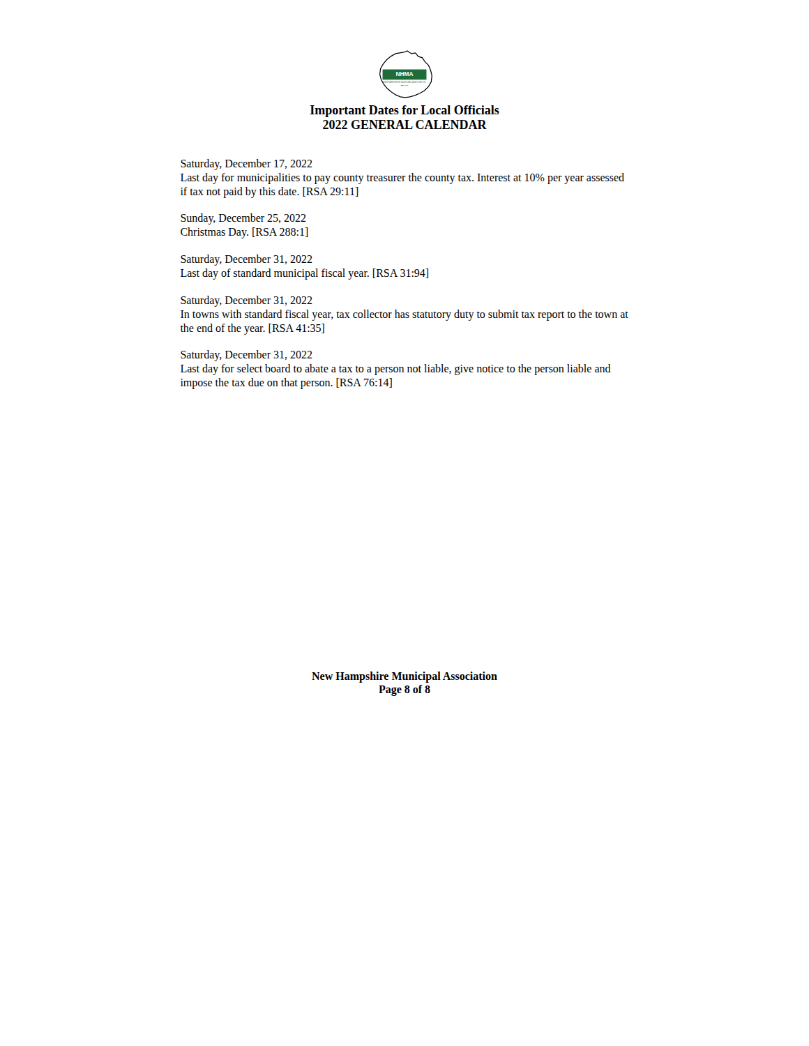NHMA NEW HAMPSHIRE MUNICIPAL ASSOCIATION EST. 1941
Important Dates for Local Officials
2022 GENERAL CALENDAR
Saturday, December 17, 2022
Last day for municipalities to pay county treasurer the county tax. Interest at 10% per year assessed if tax not paid by this date. [RSA 29:11]
Sunday, December 25, 2022
Christmas Day. [RSA 288:1]
Saturday, December 31, 2022
Last day of standard municipal fiscal year. [RSA 31:94]
Saturday, December 31, 2022
In towns with standard fiscal year, tax collector has statutory duty to submit tax report to the town at the end of the year. [RSA 41:35]
Saturday, December 31, 2022
Last day for select board to abate a tax to a person not liable, give notice to the person liable and impose the tax due on that person. [RSA 76:14]
New Hampshire Municipal Association
Page 8 of 8